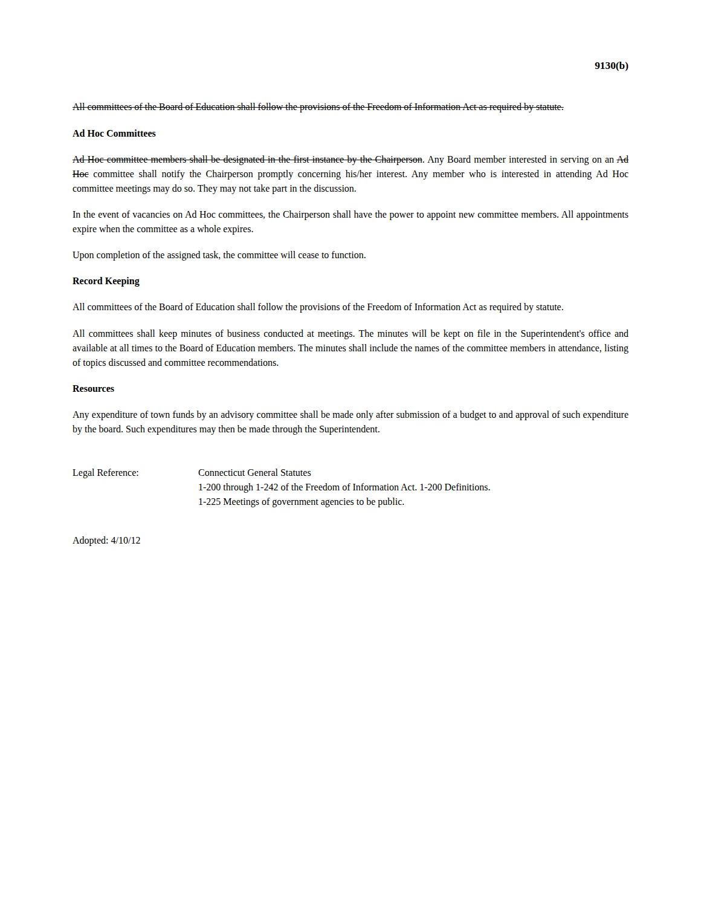9130(b)
All committees of the Board of Education shall follow the provisions of the Freedom of Information Act as required by statute.
Ad Hoc Committees
Ad Hoc committee members shall be designated in the first instance by the Chairperson. Any Board member interested in serving on an Ad Hoc committee shall notify the Chairperson promptly concerning his/her interest. Any member who is interested in attending Ad Hoc committee meetings may do so. They may not take part in the discussion.
In the event of vacancies on Ad Hoc committees, the Chairperson shall have the power to appoint new committee members. All appointments expire when the committee as a whole expires.
Upon completion of the assigned task, the committee will cease to function.
Record Keeping
All committees of the Board of Education shall follow the provisions of the Freedom of Information Act as required by statute.
All committees shall keep minutes of business conducted at meetings. The minutes will be kept on file in the Superintendent's office and available at all times to the Board of Education members. The minutes shall include the names of the committee members in attendance, listing of topics discussed and committee recommendations.
Resources
Any expenditure of town funds by an advisory committee shall be made only after submission of a budget to and approval of such expenditure by the board. Such expenditures may then be made through the Superintendent.
Legal Reference:
Connecticut General Statutes
1-200 through 1-242 of the Freedom of Information Act. 1-200 Definitions.
1-225 Meetings of government agencies to be public.
Adopted: 4/10/12